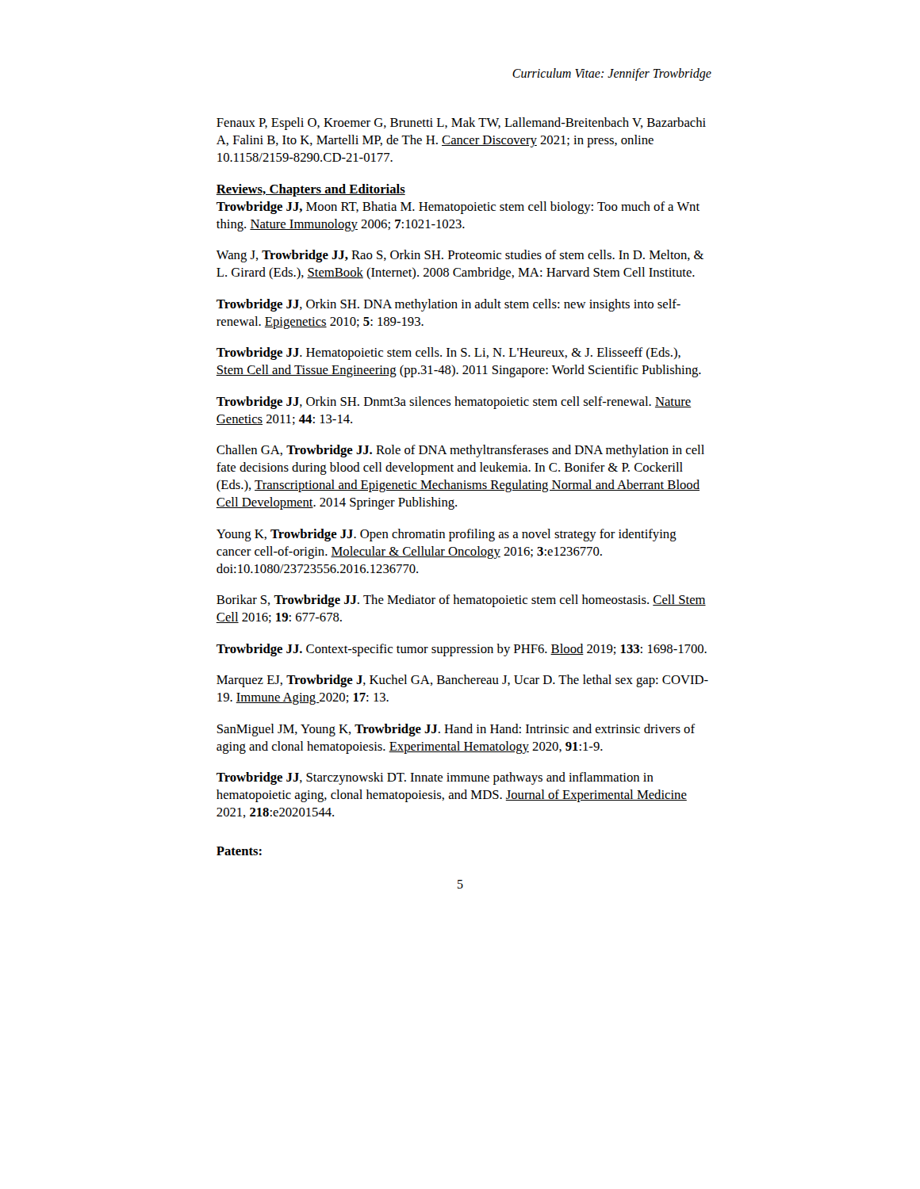Curriculum Vitae: Jennifer Trowbridge
Fenaux P, Espeli O, Kroemer G, Brunetti L, Mak TW, Lallemand-Breitenbach V, Bazarbachi A, Falini B, Ito K, Martelli MP, de The H. Cancer Discovery 2021; in press, online 10.1158/2159-8290.CD-21-0177.
Reviews, Chapters and Editorials
Trowbridge JJ, Moon RT, Bhatia M. Hematopoietic stem cell biology: Too much of a Wnt thing. Nature Immunology 2006; 7:1021-1023.
Wang J, Trowbridge JJ, Rao S, Orkin SH. Proteomic studies of stem cells. In D. Melton, & L. Girard (Eds.), StemBook (Internet). 2008 Cambridge, MA: Harvard Stem Cell Institute.
Trowbridge JJ, Orkin SH. DNA methylation in adult stem cells: new insights into self-renewal. Epigenetics 2010; 5: 189-193.
Trowbridge JJ. Hematopoietic stem cells. In S. Li, N. L'Heureux, & J. Elisseeff (Eds.), Stem Cell and Tissue Engineering (pp.31-48). 2011 Singapore: World Scientific Publishing.
Trowbridge JJ, Orkin SH. Dnmt3a silences hematopoietic stem cell self-renewal. Nature Genetics 2011; 44: 13-14.
Challen GA, Trowbridge JJ. Role of DNA methyltransferases and DNA methylation in cell fate decisions during blood cell development and leukemia. In C. Bonifer & P. Cockerill (Eds.), Transcriptional and Epigenetic Mechanisms Regulating Normal and Aberrant Blood Cell Development. 2014 Springer Publishing.
Young K, Trowbridge JJ. Open chromatin profiling as a novel strategy for identifying cancer cell-of-origin. Molecular & Cellular Oncology 2016; 3:e1236770. doi:10.1080/23723556.2016.1236770.
Borikar S, Trowbridge JJ. The Mediator of hematopoietic stem cell homeostasis. Cell Stem Cell 2016; 19: 677-678.
Trowbridge JJ. Context-specific tumor suppression by PHF6. Blood 2019; 133: 1698-1700.
Marquez EJ, Trowbridge J, Kuchel GA, Banchereau J, Ucar D. The lethal sex gap: COVID-19. Immune Aging 2020; 17: 13.
SanMiguel JM, Young K, Trowbridge JJ. Hand in Hand: Intrinsic and extrinsic drivers of aging and clonal hematopoiesis. Experimental Hematology 2020, 91:1-9.
Trowbridge JJ, Starczynowski DT. Innate immune pathways and inflammation in hematopoietic aging, clonal hematopoiesis, and MDS. Journal of Experimental Medicine 2021, 218:e20201544.
Patents:
5